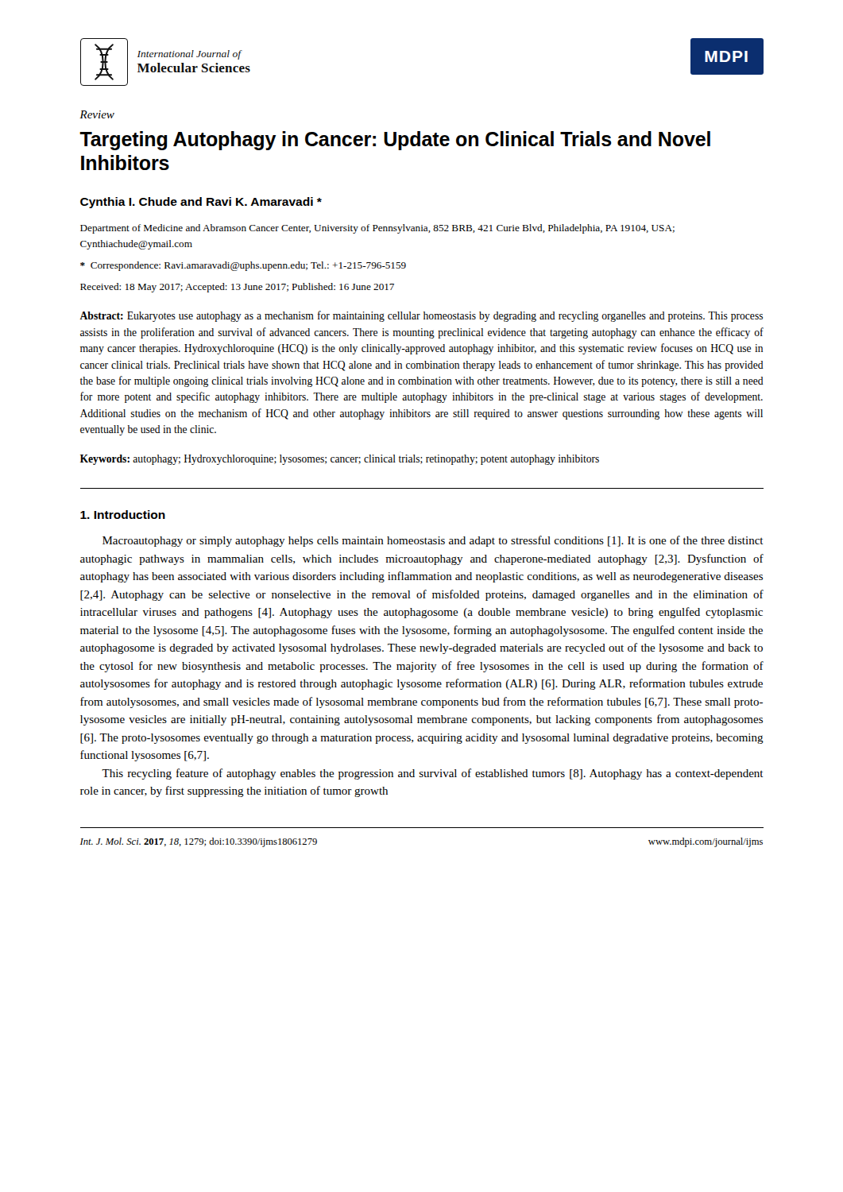International Journal of
Molecular Sciences
MDPI
Review
Targeting Autophagy in Cancer: Update on Clinical Trials and Novel Inhibitors
Cynthia I. Chude and Ravi K. Amaravadi *
Department of Medicine and Abramson Cancer Center, University of Pennsylvania, 852 BRB, 421 Curie Blvd, Philadelphia, PA 19104, USA; Cynthiachude@ymail.com
* Correspondence: Ravi.amaravadi@uphs.upenn.edu; Tel.: +1-215-796-5159
Received: 18 May 2017; Accepted: 13 June 2017; Published: 16 June 2017
Abstract: Eukaryotes use autophagy as a mechanism for maintaining cellular homeostasis by degrading and recycling organelles and proteins. This process assists in the proliferation and survival of advanced cancers. There is mounting preclinical evidence that targeting autophagy can enhance the efficacy of many cancer therapies. Hydroxychloroquine (HCQ) is the only clinically-approved autophagy inhibitor, and this systematic review focuses on HCQ use in cancer clinical trials. Preclinical trials have shown that HCQ alone and in combination therapy leads to enhancement of tumor shrinkage. This has provided the base for multiple ongoing clinical trials involving HCQ alone and in combination with other treatments. However, due to its potency, there is still a need for more potent and specific autophagy inhibitors. There are multiple autophagy inhibitors in the pre-clinical stage at various stages of development. Additional studies on the mechanism of HCQ and other autophagy inhibitors are still required to answer questions surrounding how these agents will eventually be used in the clinic.
Keywords: autophagy; Hydroxychloroquine; lysosomes; cancer; clinical trials; retinopathy; potent autophagy inhibitors
1. Introduction
Macroautophagy or simply autophagy helps cells maintain homeostasis and adapt to stressful conditions [1]. It is one of the three distinct autophagic pathways in mammalian cells, which includes microautophagy and chaperone-mediated autophagy [2,3]. Dysfunction of autophagy has been associated with various disorders including inflammation and neoplastic conditions, as well as neurodegenerative diseases [2,4]. Autophagy can be selective or nonselective in the removal of misfolded proteins, damaged organelles and in the elimination of intracellular viruses and pathogens [4]. Autophagy uses the autophagosome (a double membrane vesicle) to bring engulfed cytoplasmic material to the lysosome [4,5]. The autophagosome fuses with the lysosome, forming an autophagolysosome. The engulfed content inside the autophagosome is degraded by activated lysosomal hydrolases. These newly-degraded materials are recycled out of the lysosome and back to the cytosol for new biosynthesis and metabolic processes. The majority of free lysosomes in the cell is used up during the formation of autolysosomes for autophagy and is restored through autophagic lysosome reformation (ALR) [6]. During ALR, reformation tubules extrude from autolysosomes, and small vesicles made of lysosomal membrane components bud from the reformation tubules [6,7]. These small proto-lysosome vesicles are initially pH-neutral, containing autolysosomal membrane components, but lacking components from autophagosomes [6]. The proto-lysosomes eventually go through a maturation process, acquiring acidity and lysosomal luminal degradative proteins, becoming functional lysosomes [6,7].
This recycling feature of autophagy enables the progression and survival of established tumors [8]. Autophagy has a context-dependent role in cancer, by first suppressing the initiation of tumor growth
Int. J. Mol. Sci. 2017, 18, 1279; doi:10.3390/ijms18061279
www.mdpi.com/journal/ijms